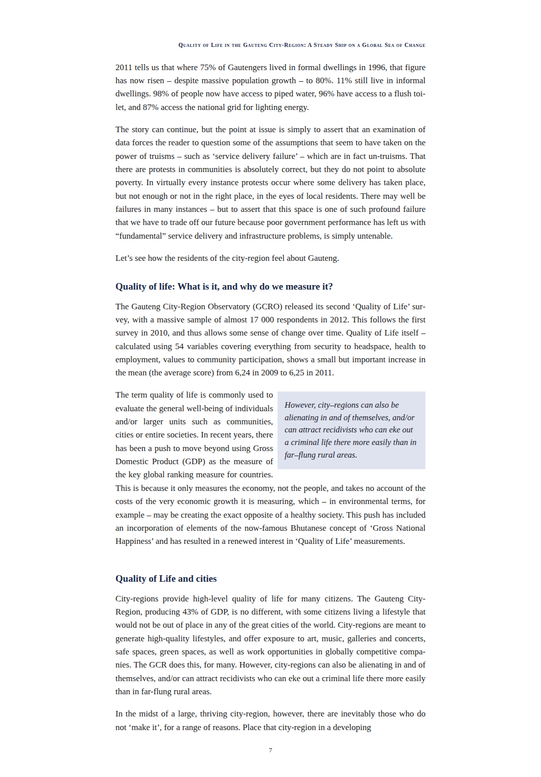Quality of Life in the Gauteng City-Region: A Steady Ship on a Global Sea of Change
2011 tells us that where 75% of Gautengers lived in formal dwellings in 1996, that figure has now risen – despite massive population growth – to 80%. 11% still live in informal dwellings. 98% of people now have access to piped water, 96% have access to a flush toilet, and 87% access the national grid for lighting energy.
The story can continue, but the point at issue is simply to assert that an examination of data forces the reader to question some of the assumptions that seem to have taken on the power of truisms – such as ‘service delivery failure’ – which are in fact un-truisms. That there are protests in communities is absolutely correct, but they do not point to absolute poverty. In virtually every instance protests occur where some delivery has taken place, but not enough or not in the right place, in the eyes of local residents. There may well be failures in many instances – but to assert that this space is one of such profound failure that we have to trade off our future because poor government performance has left us with “fundamental” service delivery and infrastructure problems, is simply untenable.
Let’s see how the residents of the city-region feel about Gauteng.
Quality of life: What is it, and why do we measure it?
The Gauteng City-Region Observatory (GCRO) released its second ‘Quality of Life’ survey, with a massive sample of almost 17 000 respondents in 2012. This follows the first survey in 2010, and thus allows some sense of change over time. Quality of Life itself – calculated using 54 variables covering everything from security to headspace, health to employment, values to community participation, shows a small but important increase in the mean (the average score) from 6,24 in 2009 to 6,25 in 2011.
However, city–regions can also be alienating in and of themselves, and/or can attract recidivists who can eke out a criminal life there more easily than in far–flung rural areas.
The term quality of life is commonly used to evaluate the general well-being of individuals and/or larger units such as communities, cities or entire societies. In recent years, there has been a push to move beyond using Gross Domestic Product (GDP) as the measure of the key global ranking measure for countries. This is because it only measures the economy, not the people, and takes no account of the costs of the very economic growth it is measuring, which – in environmental terms, for example – may be creating the exact opposite of a healthy society. This push has included an incorporation of elements of the now-famous Bhutanese concept of ‘Gross National Happiness’ and has resulted in a renewed interest in ‘Quality of Life’ measurements.
Quality of Life and cities
City-regions provide high-level quality of life for many citizens. The Gauteng City-Region, producing 43% of GDP, is no different, with some citizens living a lifestyle that would not be out of place in any of the great cities of the world. City-regions are meant to generate high-quality lifestyles, and offer exposure to art, music, galleries and concerts, safe spaces, green spaces, as well as work opportunities in globally competitive companies. The GCR does this, for many. However, city-regions can also be alienating in and of themselves, and/or can attract recidivists who can eke out a criminal life there more easily than in far-flung rural areas.
In the midst of a large, thriving city-region, however, there are inevitably those who do not ‘make it’, for a range of reasons. Place that city-region in a developing
7